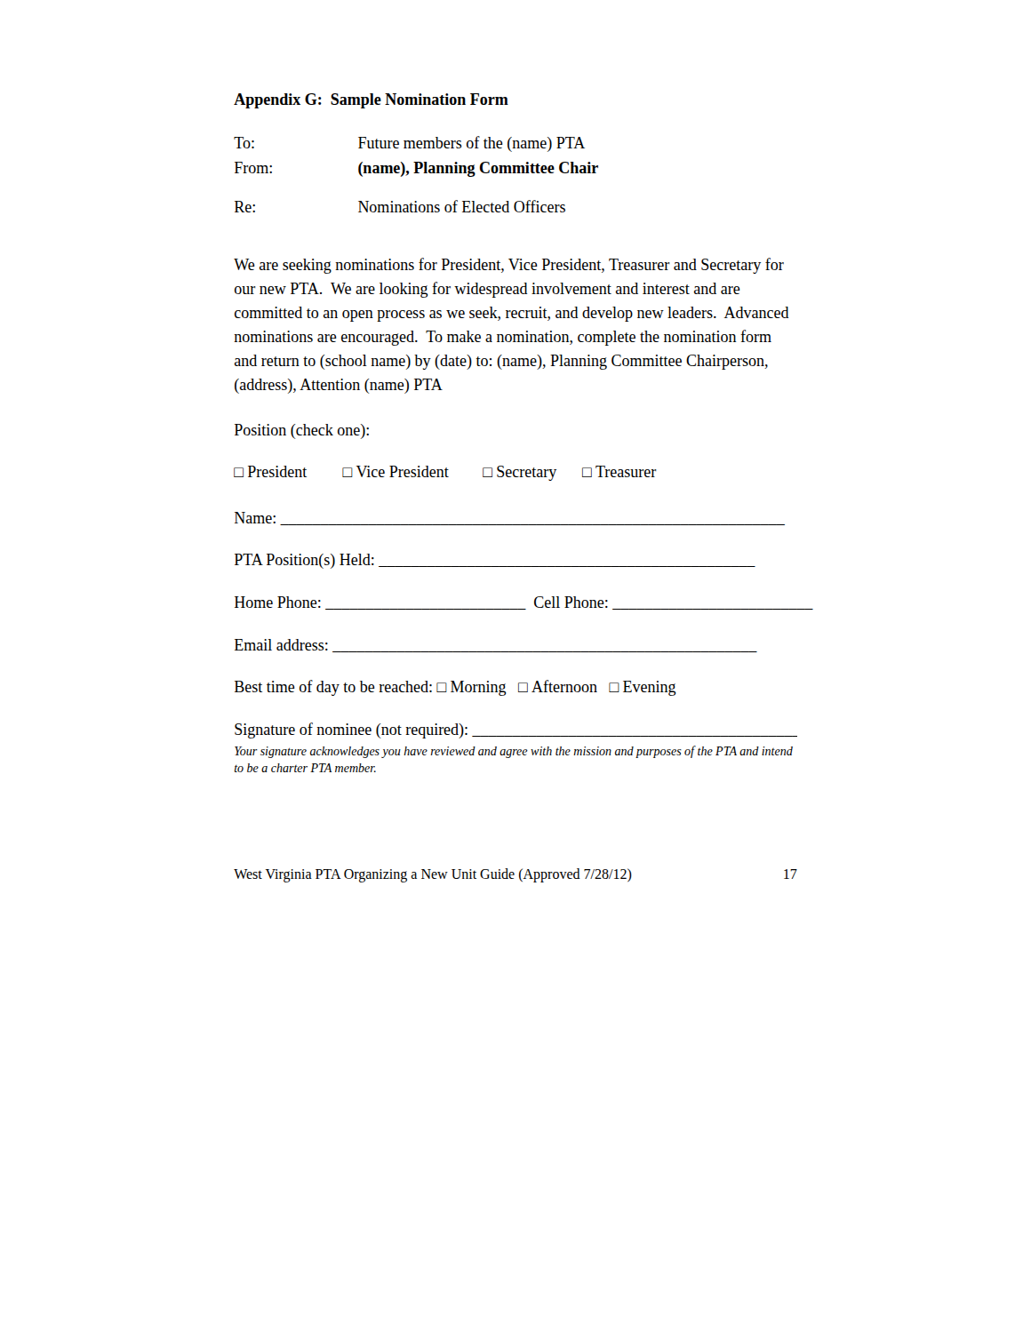Appendix G: Sample Nomination Form
| To: | Future members of the (name) PTA |
| From: | (name), Planning Committee Chair |
| Re: | Nominations of Elected Officers |
We are seeking nominations for President, Vice President, Treasurer and Secretary for our new PTA. We are looking for widespread involvement and interest and are committed to an open process as we seek, recruit, and develop new leaders. Advanced nominations are encouraged. To make a nomination, complete the nomination form and return to (school name) by (date) to: (name), Planning Committee Chairperson, (address), Attention (name) PTA
Position (check one):
□ President □ Vice President □ Secretary □ Treasurer
Name: _______________________________________________________________
PTA Position(s) Held: _______________________________________________
Home Phone: _________________________ Cell Phone: _________________________
Email address: _____________________________________________________
Best time of day to be reached: □ Morning □ Afternoon □ Evening
Signature of nominee (not required): _________________________________________
Your signature acknowledges you have reviewed and agree with the mission and purposes of the PTA and intend to be a charter PTA member.
West Virginia PTA Organizing a New Unit Guide (Approved 7/28/12) 17